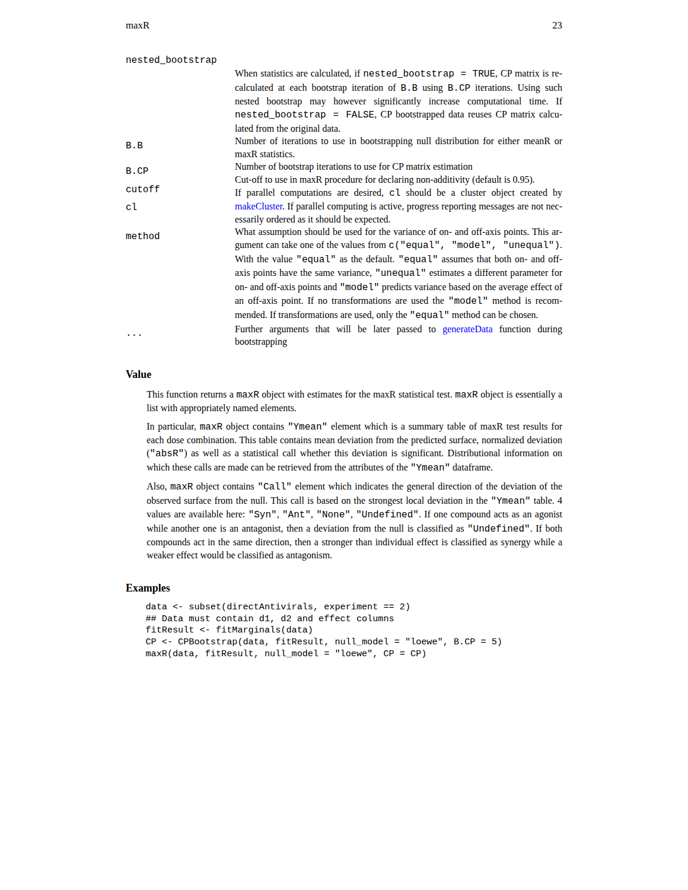maxR 23
nested_bootstrap
When statistics are calculated, if nested_bootstrap = TRUE, CP matrix is recalculated at each bootstrap iteration of B.B using B.CP iterations. Using such nested bootstrap may however significantly increase computational time. If nested_bootstrap = FALSE, CP bootstrapped data reuses CP matrix calculated from the original data.
B.B
Number of iterations to use in bootstrapping null distribution for either meanR or maxR statistics.
B.CP
Number of bootstrap iterations to use for CP matrix estimation
cutoff
Cut-off to use in maxR procedure for declaring non-additivity (default is 0.95).
cl
If parallel computations are desired, cl should be a cluster object created by makeCluster. If parallel computing is active, progress reporting messages are not necessarily ordered as it should be expected.
method
What assumption should be used for the variance of on- and off-axis points. This argument can take one of the values from c("equal", "model", "unequal"). With the value "equal" as the default. "equal" assumes that both on- and off-axis points have the same variance, "unequal" estimates a different parameter for on- and off-axis points and "model" predicts variance based on the average effect of an off-axis point. If no transformations are used the "model" method is recommended. If transformations are used, only the "equal" method can be chosen.
...
Further arguments that will be later passed to generateData function during bootstrapping
Value
This function returns a maxR object with estimates for the maxR statistical test. maxR object is essentially a list with appropriately named elements.
In particular, maxR object contains "Ymean" element which is a summary table of maxR test results for each dose combination. This table contains mean deviation from the predicted surface, normalized deviation ("absR") as well as a statistical call whether this deviation is significant. Distributional information on which these calls are made can be retrieved from the attributes of the "Ymean" dataframe.
Also, maxR object contains "Call" element which indicates the general direction of the deviation of the observed surface from the null. This call is based on the strongest local deviation in the "Ymean" table. 4 values are available here: "Syn", "Ant", "None", "Undefined". If one compound acts as an agonist while another one is an antagonist, then a deviation from the null is classified as "Undefined". If both compounds act in the same direction, then a stronger than individual effect is classified as synergy while a weaker effect would be classified as antagonism.
Examples
data <- subset(directAntivirals, experiment == 2)
## Data must contain d1, d2 and effect columns
fitResult <- fitMarginals(data)
CP <- CPBootstrap(data, fitResult, null_model = "loewe", B.CP = 5)
maxR(data, fitResult, null_model = "loewe", CP = CP)